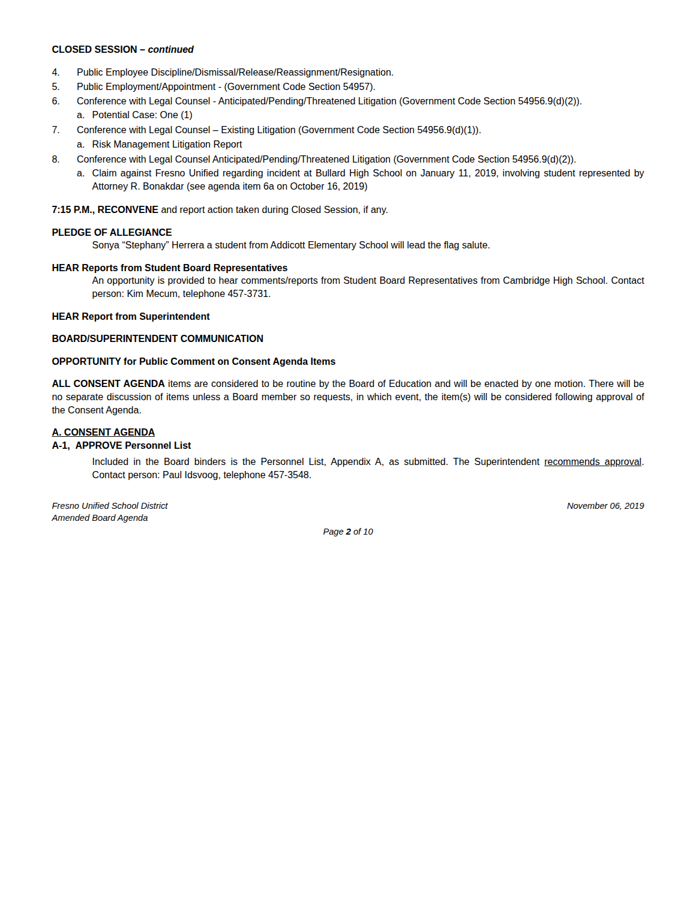CLOSED SESSION – continued
4. Public Employee Discipline/Dismissal/Release/Reassignment/Resignation.
5. Public Employment/Appointment - (Government Code Section 54957).
6. Conference with Legal Counsel - Anticipated/Pending/Threatened Litigation (Government Code Section 54956.9(d)(2)).
a. Potential Case: One (1)
7. Conference with Legal Counsel – Existing Litigation (Government Code Section 54956.9(d)(1)).
a. Risk Management Litigation Report
8. Conference with Legal Counsel Anticipated/Pending/Threatened Litigation (Government Code Section 54956.9(d)(2)).
a. Claim against Fresno Unified regarding incident at Bullard High School on January 11, 2019, involving student represented by Attorney R. Bonakdar (see agenda item 6a on October 16, 2019)
7:15 P.M., RECONVENE and report action taken during Closed Session, if any.
PLEDGE OF ALLEGIANCE
Sonya “Stephany” Herrera a student from Addicott Elementary School will lead the flag salute.
HEAR Reports from Student Board Representatives
An opportunity is provided to hear comments/reports from Student Board Representatives from Cambridge High School. Contact person: Kim Mecum, telephone 457-3731.
HEAR Report from Superintendent
BOARD/SUPERINTENDENT COMMUNICATION
OPPORTUNITY for Public Comment on Consent Agenda Items
ALL CONSENT AGENDA items are considered to be routine by the Board of Education and will be enacted by one motion. There will be no separate discussion of items unless a Board member so requests, in which event, the item(s) will be considered following approval of the Consent Agenda.
A. CONSENT AGENDA
A-1, APPROVE Personnel List
Included in the Board binders is the Personnel List, Appendix A, as submitted. The Superintendent recommends approval. Contact person: Paul Idsvoog, telephone 457-3548.
Fresno Unified School District November 06, 2019
Amended Board Agenda
Page 2 of 10